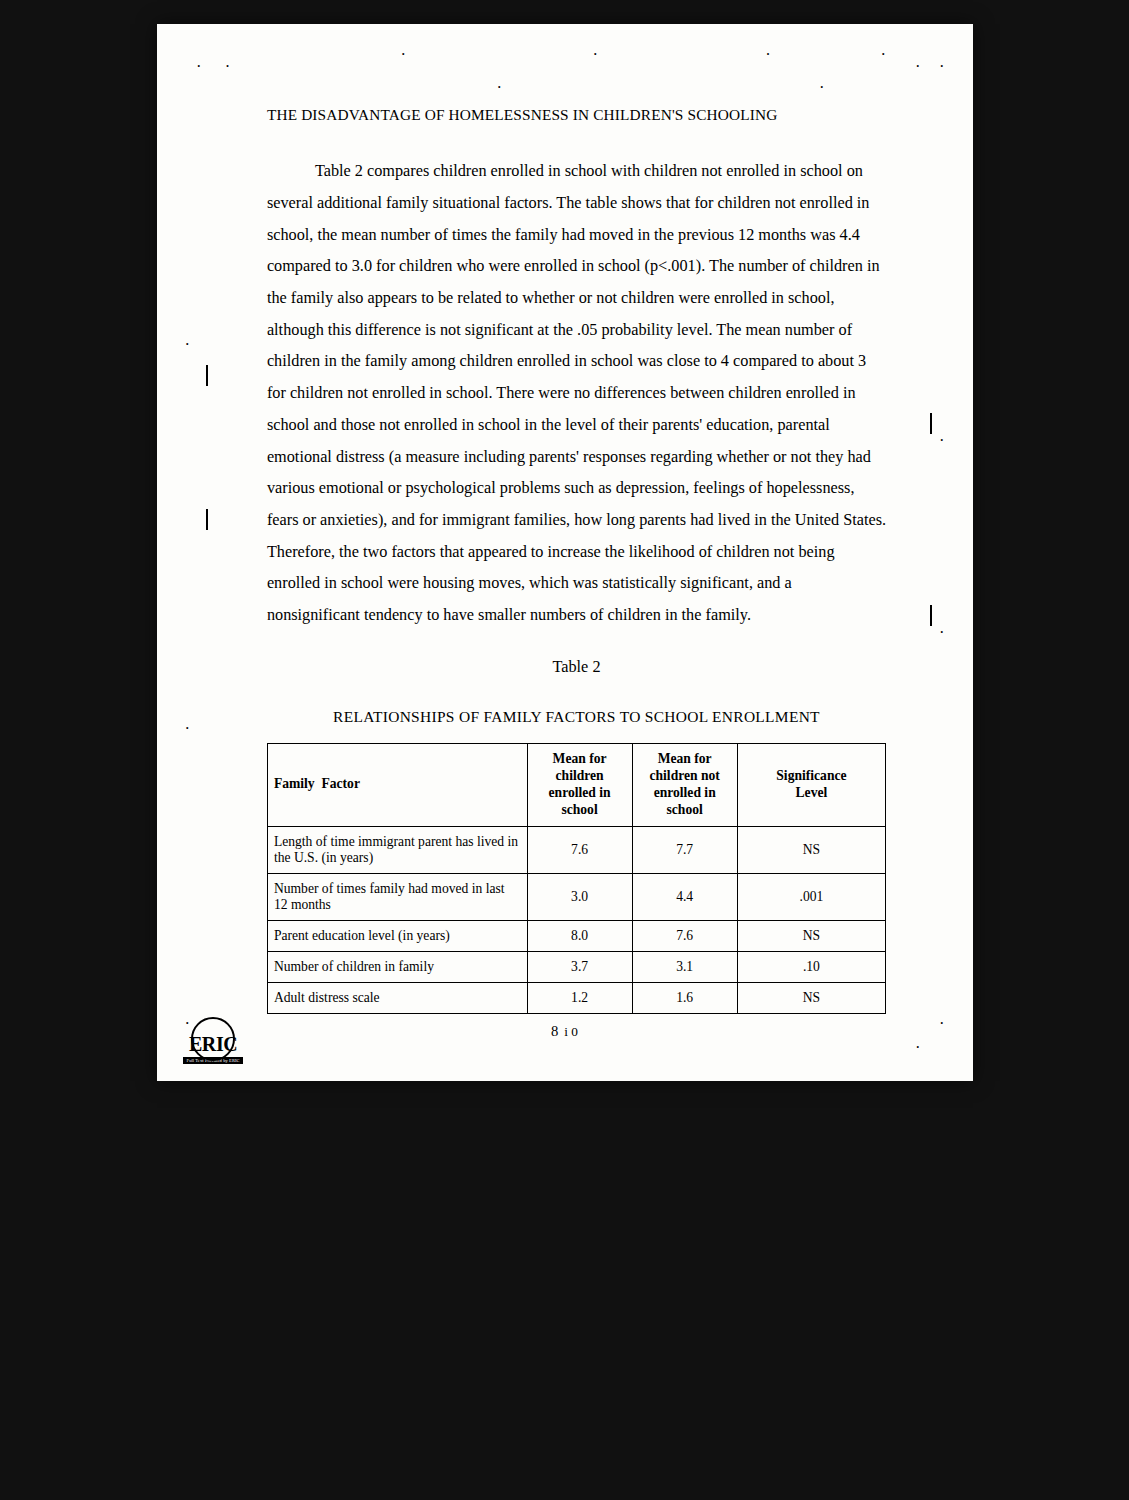. . . . . . . . . . . . . . . . .
THE DISADVANTAGE OF HOMELESSNESS IN CHILDREN'S SCHOOLING
Table 2 compares children enrolled in school with children not enrolled in school on several additional family situational factors. The table shows that for children not enrolled in school, the mean number of times the family had moved in the previous 12 months was 4.4 compared to 3.0 for children who were enrolled in school (p<.001). The number of children in the family also appears to be related to whether or not children were enrolled in school, although this difference is not significant at the .05 probability level. The mean number of children in the family among children enrolled in school was close to 4 compared to about 3 for children not enrolled in school. There were no differences between children enrolled in school and those not enrolled in school in the level of their parents' education, parental emotional distress (a measure including parents' responses regarding whether or not they had various emotional or psychological problems such as depression, feelings of hopelessness, fears or anxieties), and for immigrant families, how long parents had lived in the United States. Therefore, the two factors that appeared to increase the likelihood of children not being enrolled in school were housing moves, which was statistically significant, and a nonsignificant tendency to have smaller numbers of children in the family.
Table 2
RELATIONSHIPS OF FAMILY FACTORS TO SCHOOL ENROLLMENT
| Family Factor | Mean for children enrolled in school | Mean for children not enrolled in school | Significance Level |
| --- | --- | --- | --- |
| Length of time immigrant parent has lived in the U.S. (in years) | 7.6 | 7.7 | NS |
| Number of times family had moved in last 12 months | 3.0 | 4.4 | .001 |
| Parent education level (in years) | 8.0 | 7.6 | NS |
| Number of children in family | 3.7 | 3.1 | .10 |
| Adult distress scale | 1.2 | 1.6 | NS |
8i 0
ERIC
Full Text Provided by ERIC